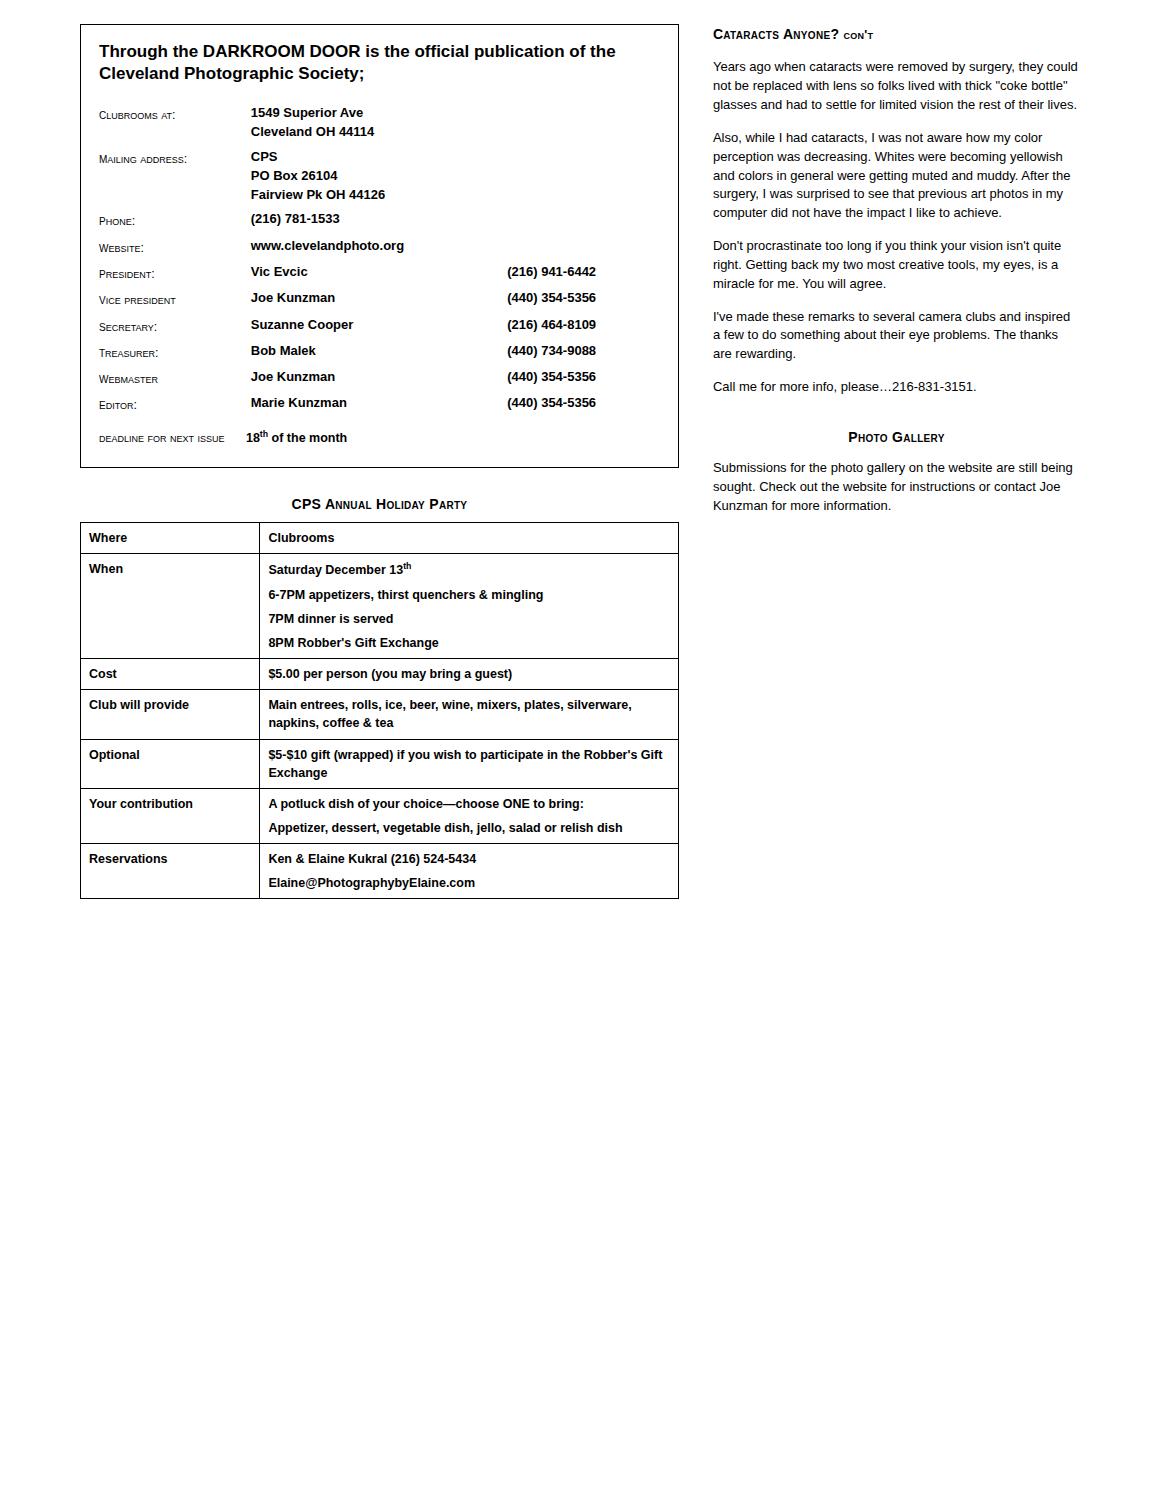Through the DARKROOM DOOR is the official publication of the Cleveland Photographic Society;
| Clubrooms at: | 1549 Superior Ave Cleveland OH 44114 | |
| Mailing address: | CPS PO Box 26104 Fairview Pk OH 44126 | |
| Phone: | (216) 781-1533 | |
| Website: | www.clevelandphoto.org | |
| President: | Vic Evcic | (216) 941-6442 |
| Vice President | Joe Kunzman | (440) 354-5356 |
| Secretary: | Suzanne Cooper | (216) 464-8109 |
| Treasurer: | Bob Malek | (440) 734-9088 |
| Webmaster | Joe Kunzman | (440) 354-5356 |
| Editor: | Marie Kunzman | (440) 354-5356 |
Deadline for next issue 18th of the month
CPS Annual Holiday Party
| Where | Clubrooms |
| When | Saturday December 13 th 6-7PM appetizers, thirst quenchers & mingling 7PM dinner is served 8PM Robber's Gift Exchange |
| Cost | $5.00 per person (you may bring a guest) |
| Club will provide | Main entrees, rolls, ice, beer, wine, mixers, plates, silverware, napkins, coffee & tea |
| Optional | $5-$10 gift (wrapped) if you wish to participate in the Robber's Gift Exchange |
| Your contribution | A potluck dish of your choice—choose ONE to bring: Appetizer, dessert, vegetable dish, jello, salad or relish dish |
| Reservations | Ken & Elaine Kukral (216) 524-5434 Elaine@PhotographybyElaine.com |
Cataracts Anyone? con't
Years ago when cataracts were removed by surgery, they could not be replaced with lens so folks lived with thick "coke bottle" glasses and had to settle for limited vision the rest of their lives.
Also, while I had cataracts, I was not aware how my color perception was decreasing. Whites were becoming yellowish and colors in general were getting muted and muddy. After the surgery, I was surprised to see that previous art photos in my computer did not have the impact I like to achieve.
Don't procrastinate too long if you think your vision isn't quite right. Getting back my two most creative tools, my eyes, is a miracle for me. You will agree.
I've made these remarks to several camera clubs and inspired a few to do something about their eye problems. The thanks are rewarding.
Call me for more info, please…216-831-3151.
Photo Gallery
Submissions for the photo gallery on the website are still being sought. Check out the website for instructions or contact Joe Kunzman for more information.